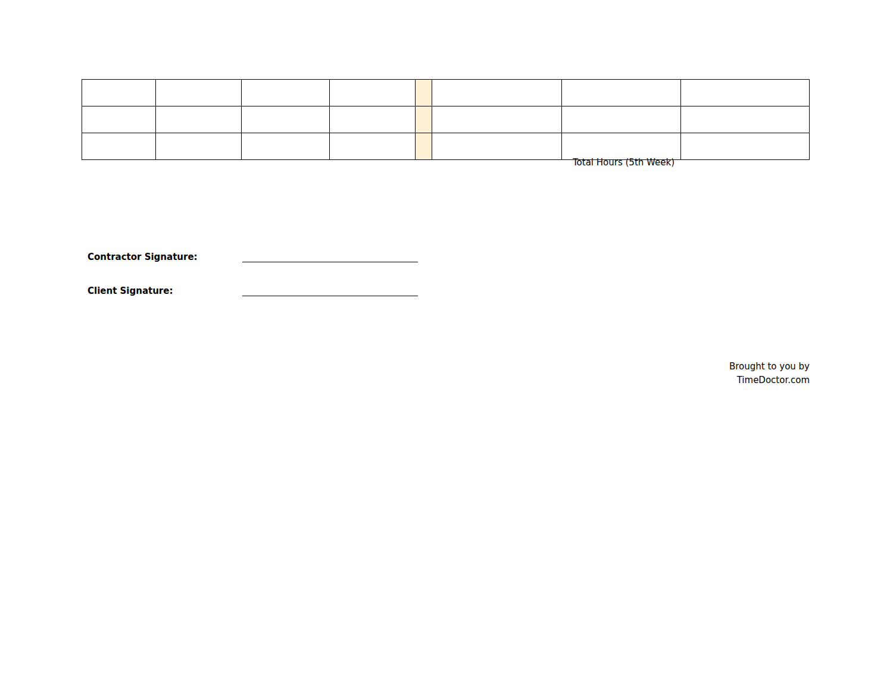Total Hours (5th Week)
Contractor Signature:
Client Signature:
Brought to you by
TimeDoctor.com